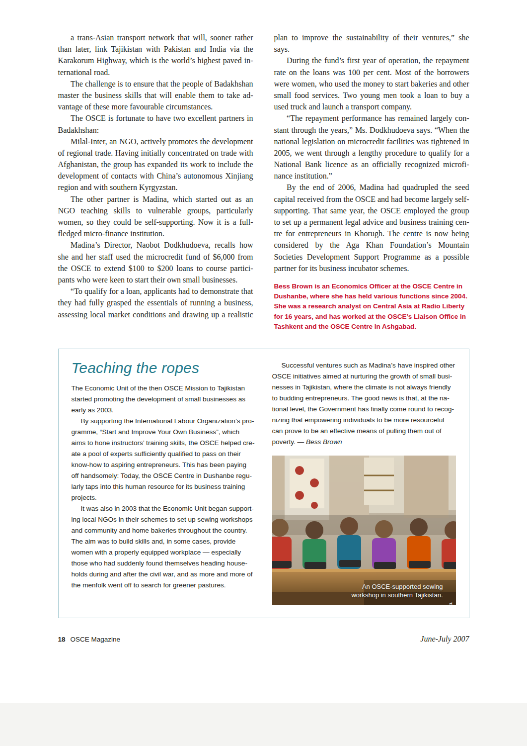a trans-Asian transport network that will, sooner rather than later, link Tajikistan with Pakistan and India via the Karakorum Highway, which is the world’s highest paved international road.
The challenge is to ensure that the people of Badakhshan master the business skills that will enable them to take advantage of these more favourable circumstances.
The OSCE is fortunate to have two excellent partners in Badakhshan:
Milal-Inter, an NGO, actively promotes the development of regional trade. Having initially concentrated on trade with Afghanistan, the group has expanded its work to include the development of contacts with China’s autonomous Xinjiang region and with southern Kyrgyzstan.
The other partner is Madina, which started out as an NGO teaching skills to vulnerable groups, particularly women, so they could be self-supporting. Now it is a full-fledged micro-finance institution.
Madina’s Director, Naobot Dodkhudoeva, recalls how she and her staff used the microcredit fund of $6,000 from the OSCE to extend $100 to $200 loans to course participants who were keen to start their own small businesses.
“To qualify for a loan, applicants had to demonstrate that they had fully grasped the essentials of running a business, assessing local market conditions and drawing up a realistic plan to improve the sustainability of their ventures,” she says.
During the fund’s first year of operation, the repayment rate on the loans was 100 per cent. Most of the borrowers were women, who used the money to start bakeries and other small food services. Two young men took a loan to buy a used truck and launch a transport company.
“The repayment performance has remained largely constant through the years,” Ms. Dodkhudoeva says. “When the national legislation on microcredit facilities was tightened in 2005, we went through a lengthy procedure to qualify for a National Bank licence as an officially recognized microfinance institution.”
By the end of 2006, Madina had quadrupled the seed capital received from the OSCE and had become largely self-supporting. That same year, the OSCE employed the group to set up a permanent legal advice and business training centre for entrepreneurs in Khorugh. The centre is now being considered by the Aga Khan Foundation’s Mountain Societies Development Support Programme as a possible partner for its business incubator schemes.
Bess Brown is an Economics Officer at the OSCE Centre in Dushanbe, where she has held various functions since 2004. She was a research analyst on Central Asia at Radio Liberty for 16 years, and has worked at the OSCE’s Liaison Office in Tashkent and the OSCE Centre in Ashgabad.
Teaching the ropes
The Economic Unit of the then OSCE Mission to Tajikistan started promoting the development of small businesses as early as 2003.
By supporting the International Labour Organization’s programme, “Start and Improve Your Own Business”, which aims to hone instructors’ training skills, the OSCE helped create a pool of experts sufficiently qualified to pass on their know-how to aspiring entrepreneurs. This has been paying off handsomely: Today, the OSCE Centre in Dushanbe regularly taps into this human resource for its business training projects.
It was also in 2003 that the Economic Unit began supporting local NGOs in their schemes to set up sewing workshops and community and home bakeries throughout the country. The aim was to build skills and, in some cases, provide women with a properly equipped workplace — especially those who had suddenly found themselves heading households during and after the civil war, and as more and more of the menfolk went off to search for greener pastures.
Successful ventures such as Madina’s have inspired other OSCE initiatives aimed at nurturing the growth of small businesses in Tajikistan, where the climate is not always friendly to budding entrepreneurs. The good news is that, at the national level, the Government has finally come round to recognizing that empowering individuals to be more resourceful can prove to be an effective means of pulling them out of poverty. — Bess Brown
An OSCE-supported sewing
workshop in southern Tajikistan.
OSCE/ASTRID EVRENSEL
18 OSCE Magazine
June-July 2007